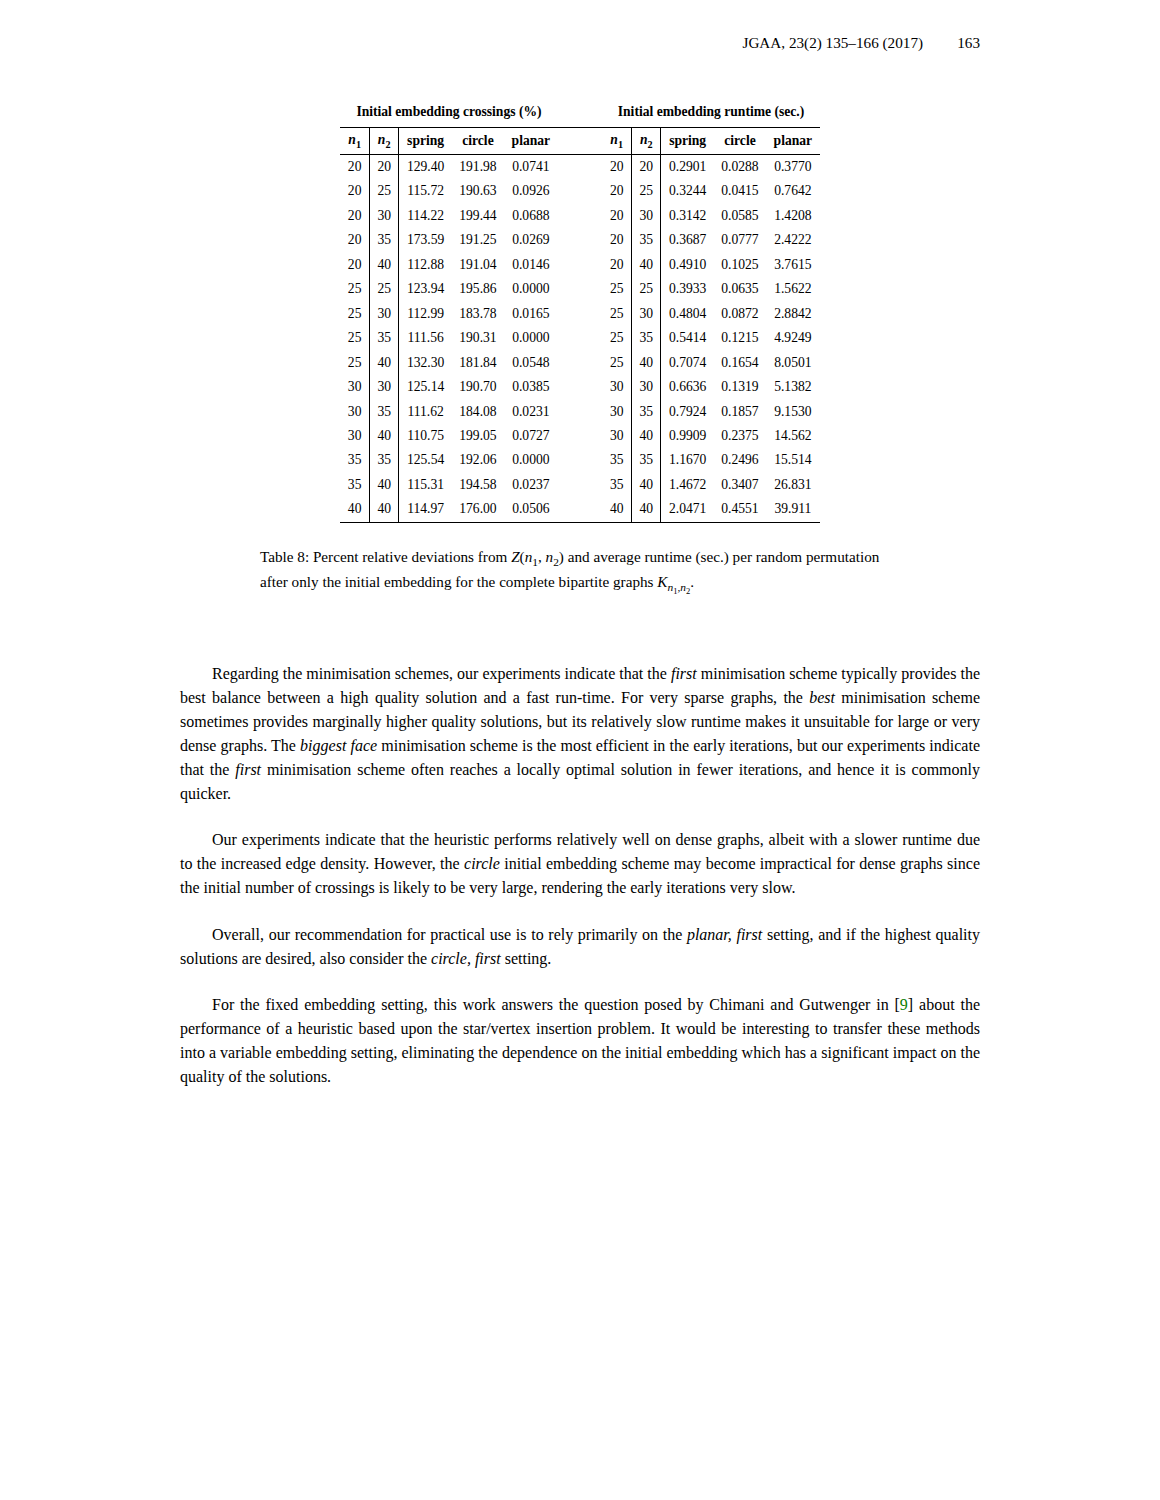JGAA, 23(2) 135–166 (2017) 163
| Initial embedding crossings (%) | | Initial embedding runtime (sec.) |
| --- | --- | --- |
| n 1 | n 2 | spring | circle | planar | | n 1 | n 2 | spring | circle | planar |
| 20 | 20 | 129.40 | 191.98 | 0.0741 | | 20 | 20 | 0.2901 | 0.0288 | 0.3770 |
| 20 | 25 | 115.72 | 190.63 | 0.0926 | | 20 | 25 | 0.3244 | 0.0415 | 0.7642 |
| 20 | 30 | 114.22 | 199.44 | 0.0688 | | 20 | 30 | 0.3142 | 0.0585 | 1.4208 |
| 20 | 35 | 173.59 | 191.25 | 0.0269 | | 20 | 35 | 0.3687 | 0.0777 | 2.4222 |
| 20 | 40 | 112.88 | 191.04 | 0.0146 | | 20 | 40 | 0.4910 | 0.1025 | 3.7615 |
| 25 | 25 | 123.94 | 195.86 | 0.0000 | | 25 | 25 | 0.3933 | 0.0635 | 1.5622 |
| 25 | 30 | 112.99 | 183.78 | 0.0165 | | 25 | 30 | 0.4804 | 0.0872 | 2.8842 |
| 25 | 35 | 111.56 | 190.31 | 0.0000 | | 25 | 35 | 0.5414 | 0.1215 | 4.9249 |
| 25 | 40 | 132.30 | 181.84 | 0.0548 | | 25 | 40 | 0.7074 | 0.1654 | 8.0501 |
| 30 | 30 | 125.14 | 190.70 | 0.0385 | | 30 | 30 | 0.6636 | 0.1319 | 5.1382 |
| 30 | 35 | 111.62 | 184.08 | 0.0231 | | 30 | 35 | 0.7924 | 0.1857 | 9.1530 |
| 30 | 40 | 110.75 | 199.05 | 0.0727 | | 30 | 40 | 0.9909 | 0.2375 | 14.562 |
| 35 | 35 | 125.54 | 192.06 | 0.0000 | | 35 | 35 | 1.1670 | 0.2496 | 15.514 |
| 35 | 40 | 115.31 | 194.58 | 0.0237 | | 35 | 40 | 1.4672 | 0.3407 | 26.831 |
| 40 | 40 | 114.97 | 176.00 | 0.0506 | | 40 | 40 | 2.0471 | 0.4551 | 39.911 |
Table 8: Percent relative deviations from Z(n1, n2) and average runtime (sec.) per random permutation after only the initial embedding for the complete bipartite graphs Kn1,n2.
Regarding the minimisation schemes, our experiments indicate that the first minimisation scheme typically provides the best balance between a high quality solution and a fast run-time. For very sparse graphs, the best minimisation scheme sometimes provides marginally higher quality solutions, but its relatively slow runtime makes it unsuitable for large or very dense graphs. The biggest face minimisation scheme is the most efficient in the early iterations, but our experiments indicate that the first minimisation scheme often reaches a locally optimal solution in fewer iterations, and hence it is commonly quicker.
Our experiments indicate that the heuristic performs relatively well on dense graphs, albeit with a slower runtime due to the increased edge density. However, the circle initial embedding scheme may become impractical for dense graphs since the initial number of crossings is likely to be very large, rendering the early iterations very slow.
Overall, our recommendation for practical use is to rely primarily on the planar, first setting, and if the highest quality solutions are desired, also consider the circle, first setting.
For the fixed embedding setting, this work answers the question posed by Chimani and Gutwenger in [9] about the performance of a heuristic based upon the star/vertex insertion problem. It would be interesting to transfer these methods into a variable embedding setting, eliminating the dependence on the initial embedding which has a significant impact on the quality of the solutions.